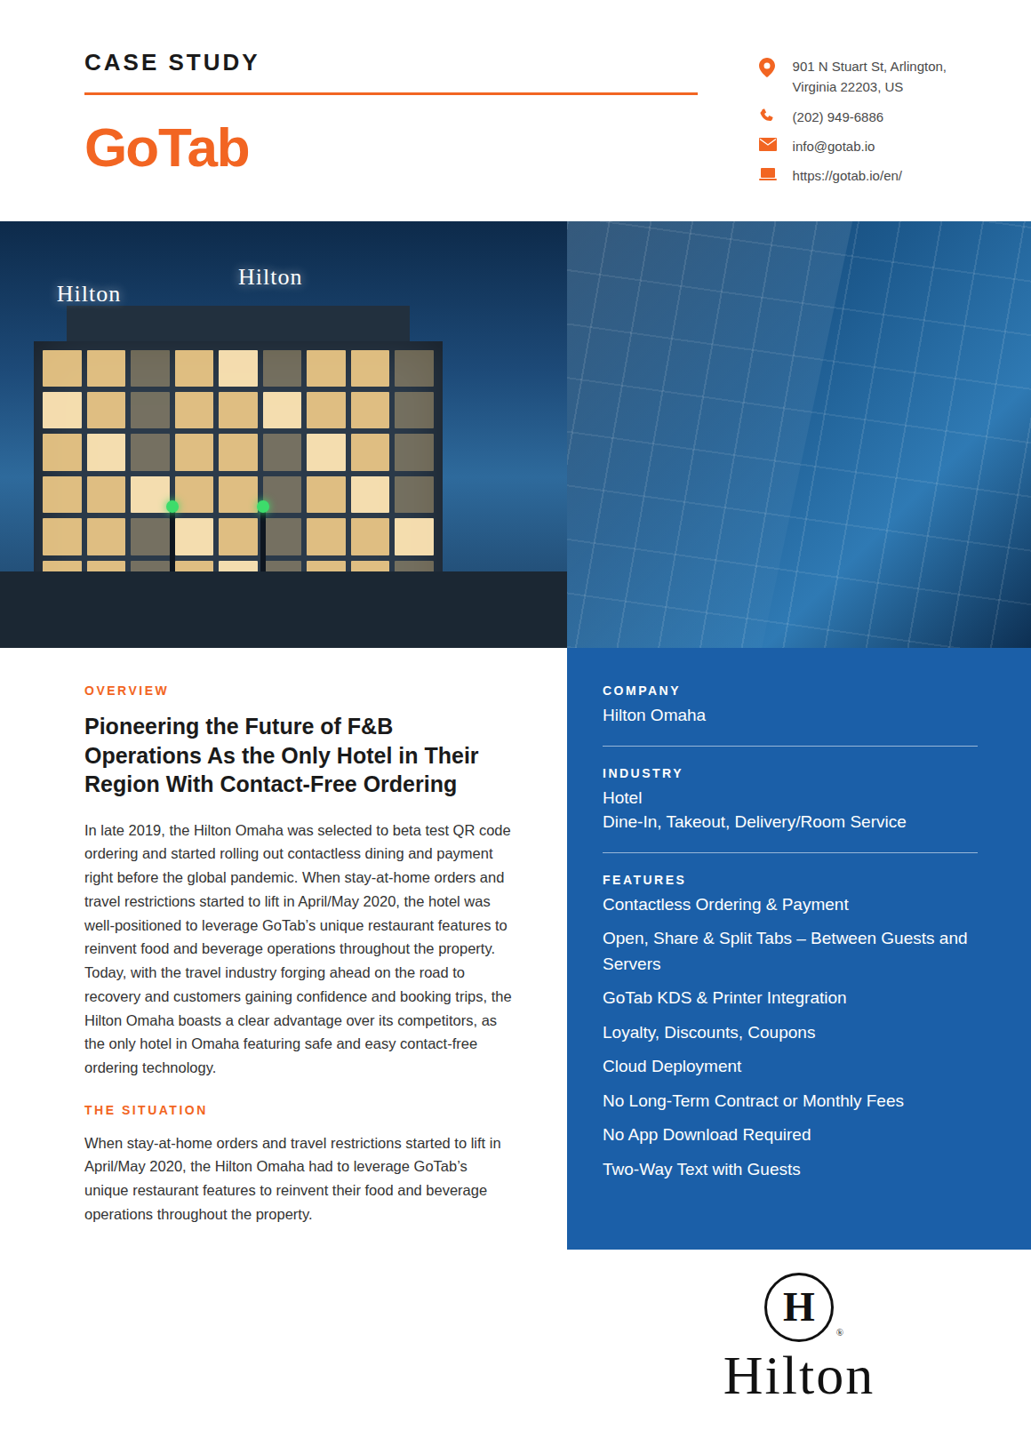CASE STUDY
GoTab
901 N Stuart St, Arlington,
Virginia 22203, US
(202) 949-6886
info@gotab.io
https://gotab.io/en/
Hilton
Hilton
OVERVIEW
Pioneering the Future of F&B Operations As the Only Hotel in Their Region With Contact-Free Ordering
In late 2019, the Hilton Omaha was selected to beta test QR code ordering and started rolling out contactless dining and payment right before the global pandemic. When stay-at-home orders and travel restrictions started to lift in April/May 2020, the hotel was well-positioned to leverage GoTab’s unique restaurant features to reinvent food and beverage operations throughout the property. Today, with the travel industry forging ahead on the road to recovery and customers gaining confidence and booking trips, the Hilton Omaha boasts a clear advantage over its competitors, as the only hotel in Omaha featuring safe and easy contact-free ordering technology.
THE SITUATION
When stay-at-home orders and travel restrictions started to lift in April/May 2020, the Hilton Omaha had to leverage GoTab’s unique restaurant features to reinvent their food and beverage operations throughout the property.
COMPANY
Hilton Omaha
INDUSTRY
Hotel
Dine-In, Takeout, Delivery/Room Service
FEATURES
Contactless Ordering & Payment
Open, Share & Split Tabs – Between Guests and Servers
GoTab KDS & Printer Integration
Loyalty, Discounts, Coupons
Cloud Deployment
No Long-Term Contract or Monthly Fees
No App Download Required
Two-Way Text with Guests
H®
Hilton